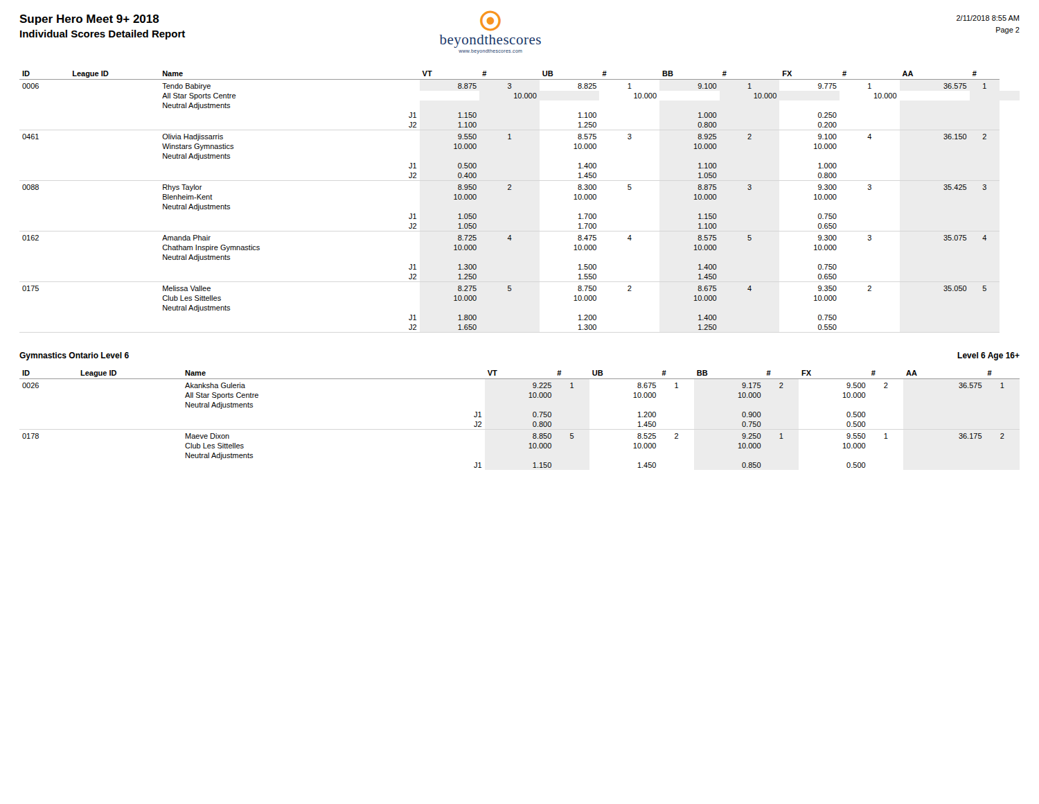Super Hero Meet 9+ 2018
Individual Scores Detailed Report
⦿
beyondthescores
www.beyondthescores.com
2/11/2018 8:55 AM
Page 2
| ID | League ID | Name | VT | # | UB | # | BB | # | FX | # | AA | # |
| --- | --- | --- | --- | --- | --- | --- | --- | --- | --- | --- | --- | --- |
| 0006 | | Tendo Babirye | 8.875 | 3 | 8.825 | 1 | 9.100 | 1 | 9.775 | 1 | 36.575 | 1 |
| | | All Star Sports Centre | | 10.000 | | 10.000 | | 10.000 | | 10.000 | | | |
| | | Neutral Adjustments | | | | | | | | | | |
| | | J1 | 1.150 | | 1.100 | | 1.000 | | 0.250 | | | |
| | | J2 | 1.100 | | 1.250 | | 0.800 | | 0.200 | | | |
| 0461 | | Olivia Hadjissarris | 9.550 | 1 | 8.575 | 3 | 8.925 | 2 | 9.100 | 4 | 36.150 | 2 |
| | | Winstars Gymnastics | 10.000 | | 10.000 | | 10.000 | | 10.000 | | | |
| | | Neutral Adjustments | | | | | | | | | | |
| | | J1 | 0.500 | | 1.400 | | 1.100 | | 1.000 | | | |
| | | J2 | 0.400 | | 1.450 | | 1.050 | | 0.800 | | | |
| 0088 | | Rhys Taylor | 8.950 | 2 | 8.300 | 5 | 8.875 | 3 | 9.300 | 3 | 35.425 | 3 |
| | | Blenheim-Kent | 10.000 | | 10.000 | | 10.000 | | 10.000 | | | |
| | | Neutral Adjustments | | | | | | | | | | |
| | | J1 | 1.050 | | 1.700 | | 1.150 | | 0.750 | | | |
| | | J2 | 1.050 | | 1.700 | | 1.100 | | 0.650 | | | |
| 0162 | | Amanda Phair | 8.725 | 4 | 8.475 | 4 | 8.575 | 5 | 9.300 | 3 | 35.075 | 4 |
| | | Chatham Inspire Gymnastics | 10.000 | | 10.000 | | 10.000 | | 10.000 | | | |
| | | Neutral Adjustments | | | | | | | | | | |
| | | J1 | 1.300 | | 1.500 | | 1.400 | | 0.750 | | | |
| | | J2 | 1.250 | | 1.550 | | 1.450 | | 0.650 | | | |
| 0175 | | Melissa Vallee | 8.275 | 5 | 8.750 | 2 | 8.675 | 4 | 9.350 | 2 | 35.050 | 5 |
| | | Club Les Sittelles | 10.000 | | 10.000 | | 10.000 | | 10.000 | | | |
| | | Neutral Adjustments | | | | | | | | | | |
| | | J1 | 1.800 | | 1.200 | | 1.400 | | 0.750 | | | |
| | | J2 | 1.650 | | 1.300 | | 1.250 | | 0.550 | | | |
Gymnastics Ontario Level 6 Level 6 Age 16+
| ID | League ID | Name | VT | # | UB | # | BB | # | FX | # | AA | # |
| --- | --- | --- | --- | --- | --- | --- | --- | --- | --- | --- | --- | --- |
| 0026 | | Akanksha Guleria | 9.225 | 1 | 8.675 | 1 | 9.175 | 2 | 9.500 | 2 | 36.575 | 1 |
| | | All Star Sports Centre | 10.000 | | 10.000 | | 10.000 | | 10.000 | | | |
| | | Neutral Adjustments | | | | | | | | | | |
| | | J1 | 0.750 | | 1.200 | | 0.900 | | 0.500 | | | |
| | | J2 | 0.800 | | 1.450 | | 0.750 | | 0.500 | | | |
| 0178 | | Maeve Dixon | 8.850 | 5 | 8.525 | 2 | 9.250 | 1 | 9.550 | 1 | 36.175 | 2 |
| | | Club Les Sittelles | 10.000 | | 10.000 | | 10.000 | | 10.000 | | | |
| | | Neutral Adjustments | | | | | | | | | | |
| | | J1 | 1.150 | | 1.450 | | 0.850 | | 0.500 | | | |